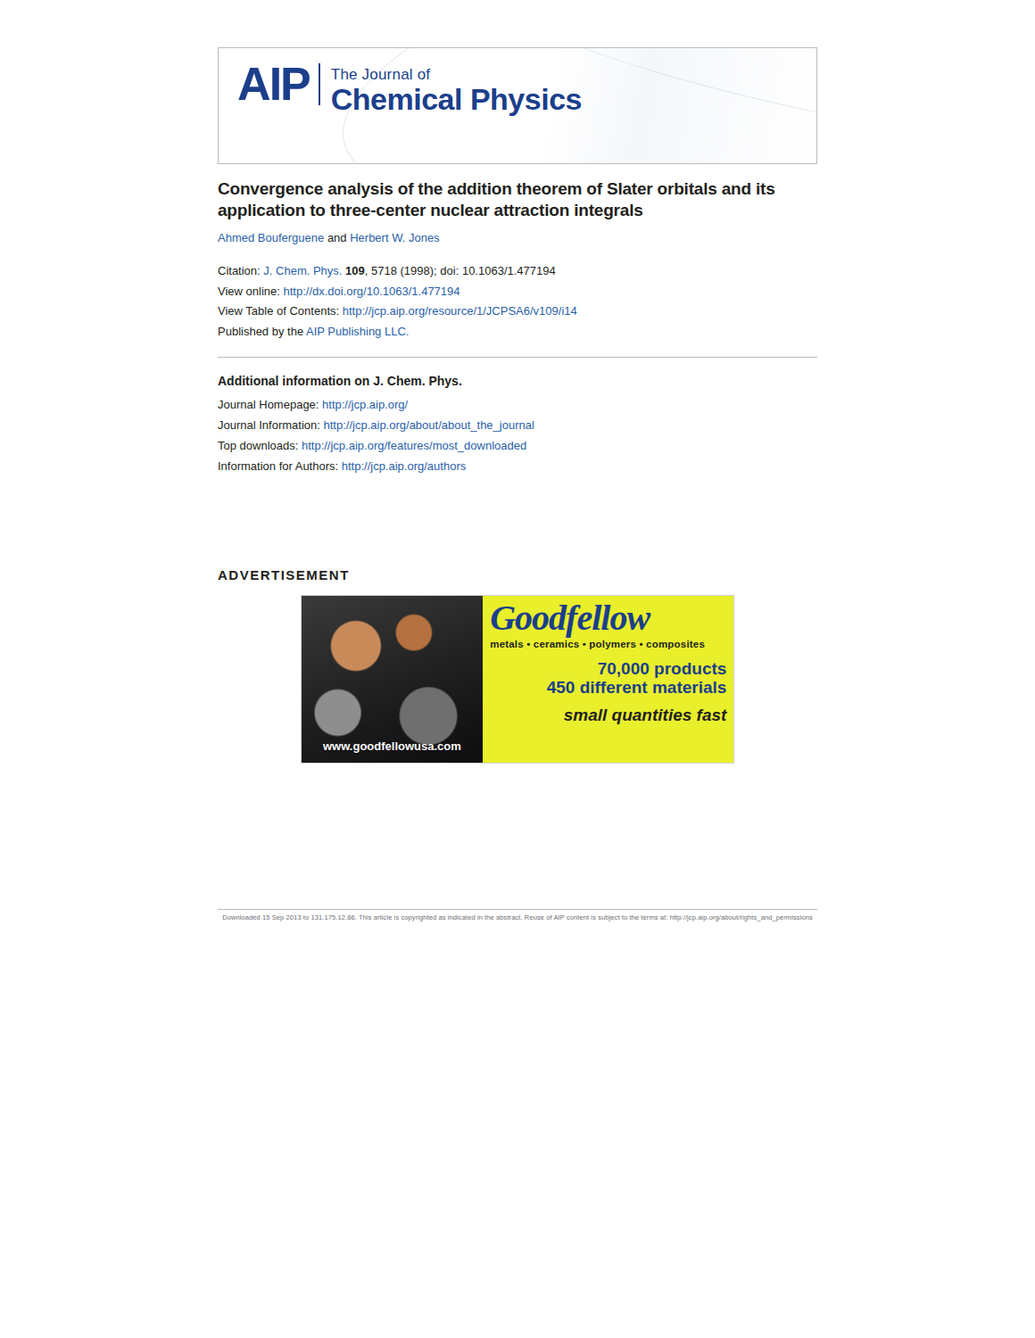AIP
The Journal of
Chemical Physics
Convergence analysis of the addition theorem of Slater orbitals and its application to three-center nuclear attraction integrals
Ahmed Bouferguene and Herbert W. Jones
Citation: J. Chem. Phys. 109, 5718 (1998); doi: 10.1063/1.477194
View online: http://dx.doi.org/10.1063/1.477194
View Table of Contents: http://jcp.aip.org/resource/1/JCPSA6/v109/i14
Published by the AIP Publishing LLC.
Additional information on J. Chem. Phys.
Journal Homepage: http://jcp.aip.org/
Journal Information: http://jcp.aip.org/about/about_the_journal
Top downloads: http://jcp.aip.org/features/most_downloaded
Information for Authors: http://jcp.aip.org/authors
ADVERTISEMENT
www.goodfellowusa.com
Goodfellow
metals • ceramics • polymers • composites
70,000 products
450 different materials
small quantities fast
Downloaded 15 Sep 2013 to 131.175.12.86. This article is copyrighted as indicated in the abstract. Reuse of AIP content is subject to the terms at: http://jcp.aip.org/about/rights_and_permissions